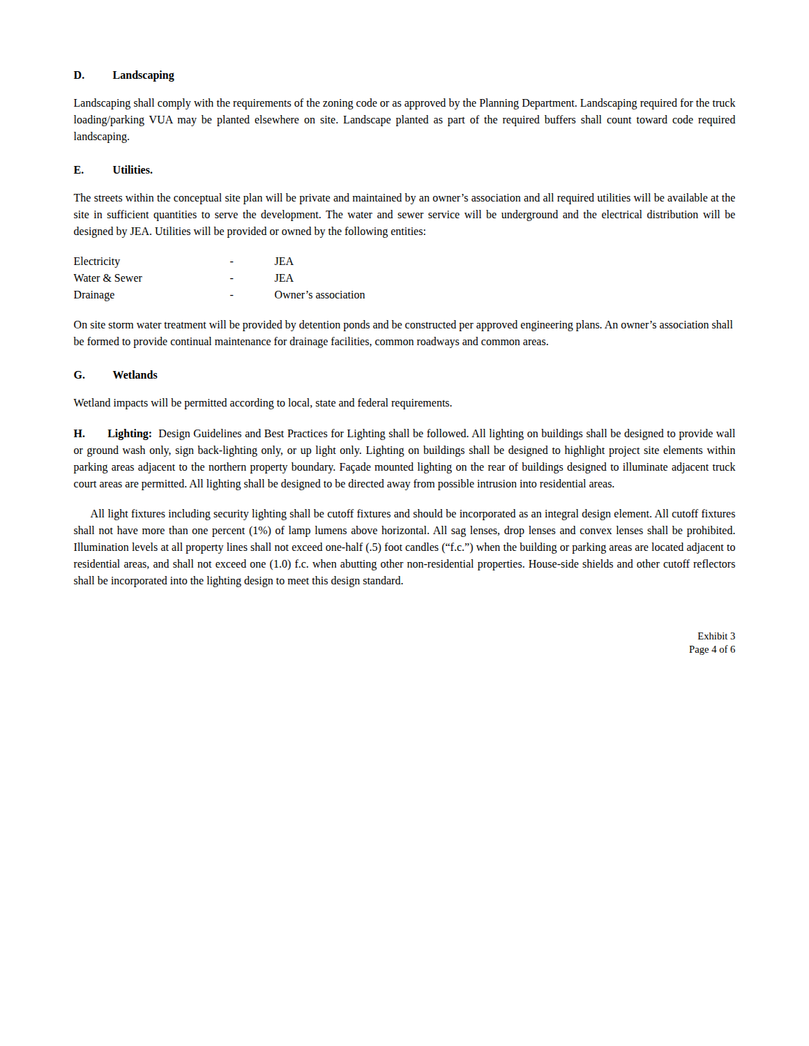D. Landscaping
Landscaping shall comply with the requirements of the zoning code or as approved by the Planning Department. Landscaping required for the truck loading/parking VUA may be planted elsewhere on site. Landscape planted as part of the required buffers shall count toward code required landscaping.
E. Utilities.
The streets within the conceptual site plan will be private and maintained by an owner’s association and all required utilities will be available at the site in sufficient quantities to serve the development. The water and sewer service will be underground and the electrical distribution will be designed by JEA. Utilities will be provided or owned by the following entities:
| Electricity | - | JEA |
| Water & Sewer | - | JEA |
| Drainage | - | Owner’s association |
On site storm water treatment will be provided by detention ponds and be constructed per approved engineering plans. An owner’s association shall be formed to provide continual maintenance for drainage facilities, common roadways and common areas.
G. Wetlands
Wetland impacts will be permitted according to local, state and federal requirements.
H. Lighting: Design Guidelines and Best Practices for Lighting shall be followed. All lighting on buildings shall be designed to provide wall or ground wash only, sign back-lighting only, or up light only. Lighting on buildings shall be designed to highlight project site elements within parking areas adjacent to the northern property boundary. Façade mounted lighting on the rear of buildings designed to illuminate adjacent truck court areas are permitted. All lighting shall be designed to be directed away from possible intrusion into residential areas.
All light fixtures including security lighting shall be cutoff fixtures and should be incorporated as an integral design element. All cutoff fixtures shall not have more than one percent (1%) of lamp lumens above horizontal. All sag lenses, drop lenses and convex lenses shall be prohibited. Illumination levels at all property lines shall not exceed one-half (.5) foot candles (“f.c.”) when the building or parking areas are located adjacent to residential areas, and shall not exceed one (1.0) f.c. when abutting other non-residential properties. House-side shields and other cutoff reflectors shall be incorporated into the lighting design to meet this design standard.
Exhibit 3
Page 4 of 6